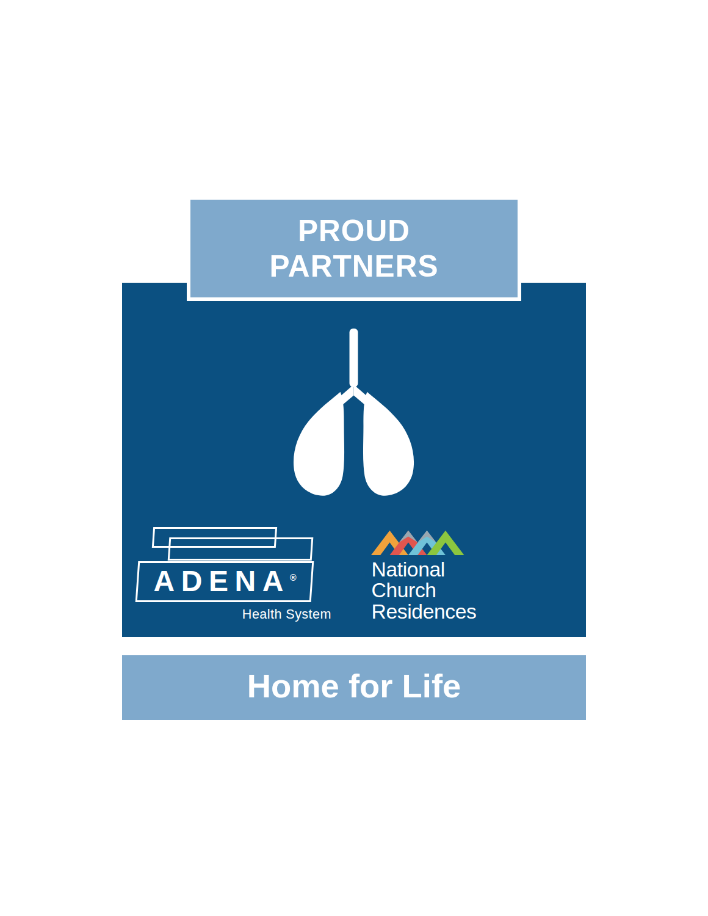PROUD PARTNERS
ADENA®
Health System
National
Church
Residences
Home for Life